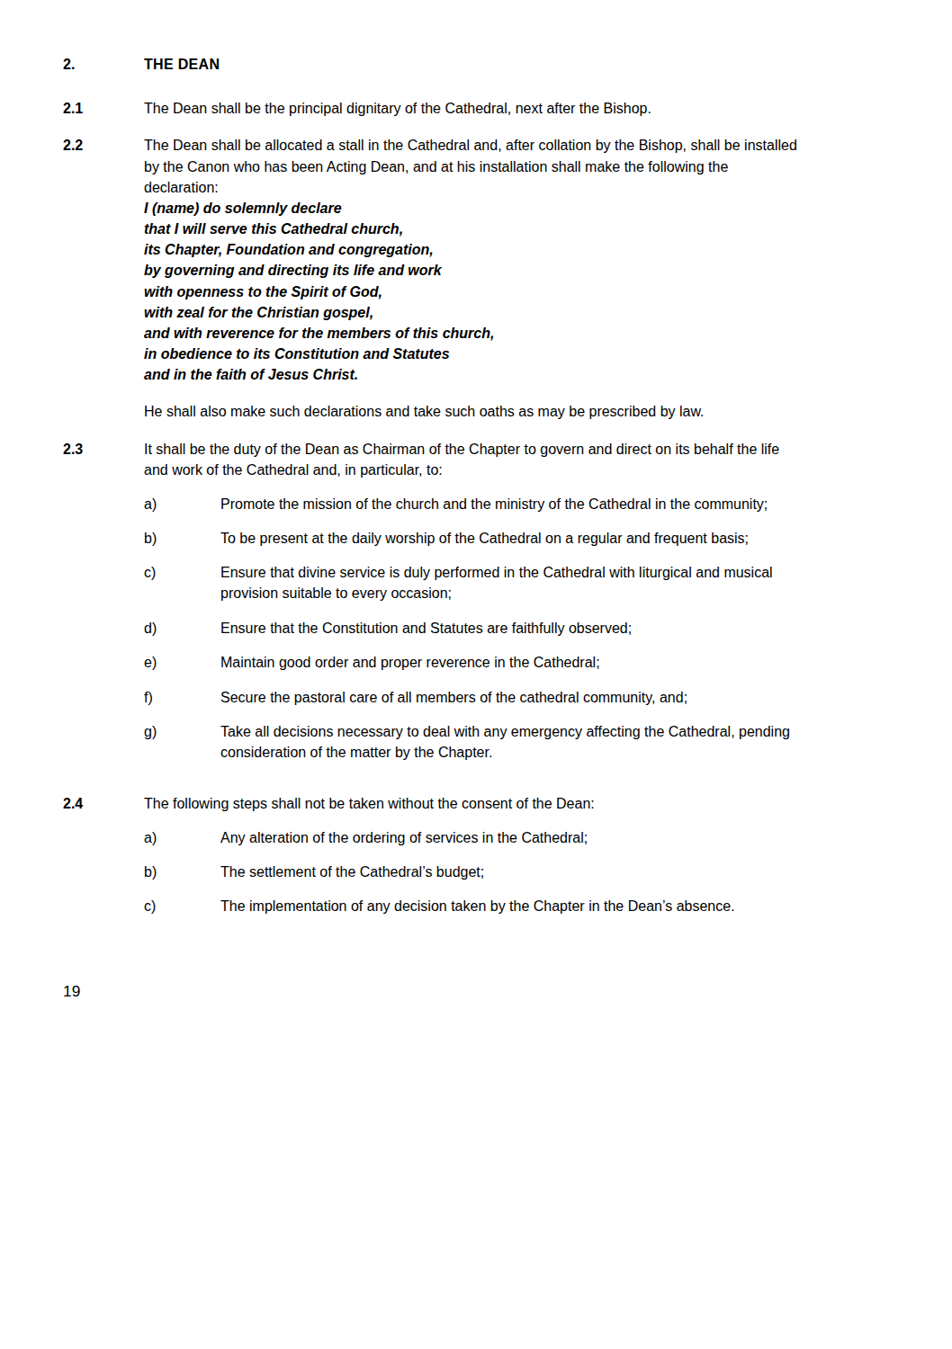2. THE DEAN
2.1
The Dean shall be the principal dignitary of the Cathedral, next after the Bishop.
2.2
The Dean shall be allocated a stall in the Cathedral and, after collation by the Bishop, shall be installed by the Canon who has been Acting Dean, and at his installation shall make the following the declaration:
I (name) do solemnly declare
that I will serve this Cathedral church,
its Chapter, Foundation and congregation,
by governing and directing its life and work
with openness to the Spirit of God,
with zeal for the Christian gospel,
and with reverence for the members of this church,
in obedience to its Constitution and Statutes
and in the faith of Jesus Christ.
He shall also make such declarations and take such oaths as may be prescribed by law.
2.3
It shall be the duty of the Dean as Chairman of the Chapter to govern and direct on its behalf the life and work of the Cathedral and, in particular, to:
a) Promote the mission of the church and the ministry of the Cathedral in the community;
b) To be present at the daily worship of the Cathedral on a regular and frequent basis;
c) Ensure that divine service is duly performed in the Cathedral with liturgical and musical provision suitable to every occasion;
d) Ensure that the Constitution and Statutes are faithfully observed;
e) Maintain good order and proper reverence in the Cathedral;
f) Secure the pastoral care of all members of the cathedral community, and;
g) Take all decisions necessary to deal with any emergency affecting the Cathedral, pending consideration of the matter by the Chapter.
2.4
The following steps shall not be taken without the consent of the Dean:
a) Any alteration of the ordering of services in the Cathedral;
b) The settlement of the Cathedral’s budget;
c) The implementation of any decision taken by the Chapter in the Dean’s absence.
19